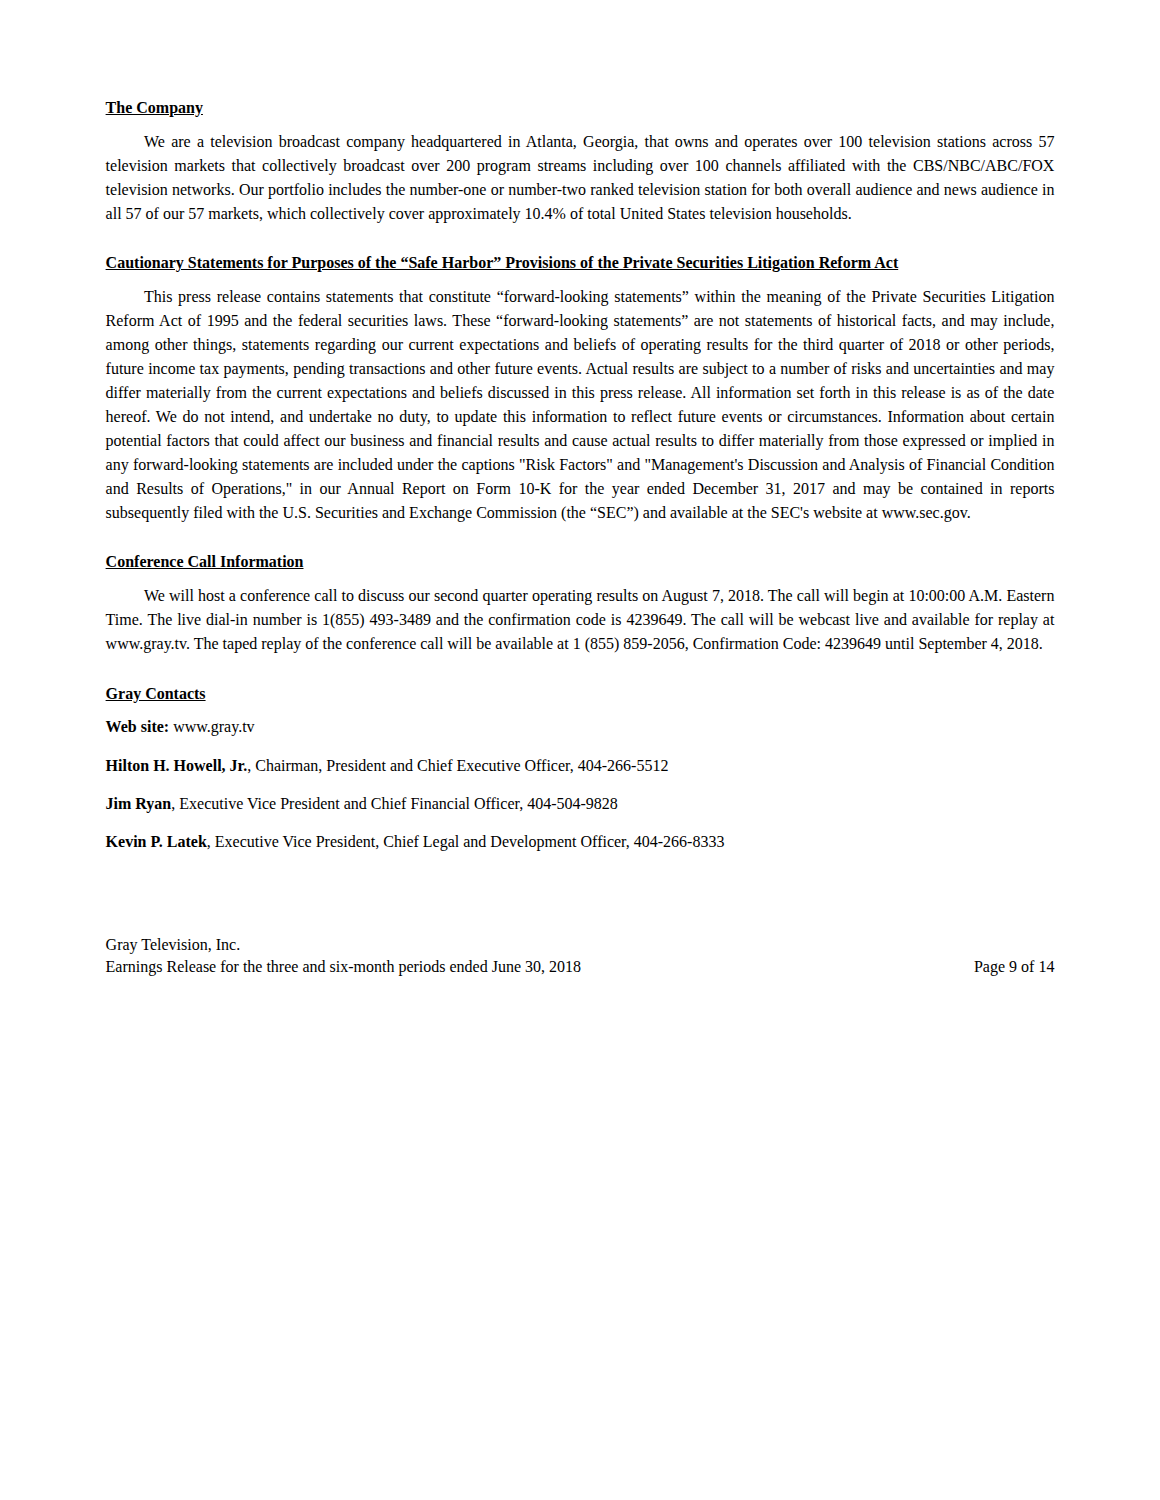The Company
We are a television broadcast company headquartered in Atlanta, Georgia, that owns and operates over 100 television stations across 57 television markets that collectively broadcast over 200 program streams including over 100 channels affiliated with the CBS/NBC/ABC/FOX television networks. Our portfolio includes the number-one or number-two ranked television station for both overall audience and news audience in all 57 of our 57 markets, which collectively cover approximately 10.4% of total United States television households.
Cautionary Statements for Purposes of the “Safe Harbor” Provisions of the Private Securities Litigation Reform Act
This press release contains statements that constitute “forward-looking statements” within the meaning of the Private Securities Litigation Reform Act of 1995 and the federal securities laws. These “forward-looking statements” are not statements of historical facts, and may include, among other things, statements regarding our current expectations and beliefs of operating results for the third quarter of 2018 or other periods, future income tax payments, pending transactions and other future events. Actual results are subject to a number of risks and uncertainties and may differ materially from the current expectations and beliefs discussed in this press release. All information set forth in this release is as of the date hereof. We do not intend, and undertake no duty, to update this information to reflect future events or circumstances. Information about certain potential factors that could affect our business and financial results and cause actual results to differ materially from those expressed or implied in any forward-looking statements are included under the captions "Risk Factors" and "Management's Discussion and Analysis of Financial Condition and Results of Operations," in our Annual Report on Form 10-K for the year ended December 31, 2017 and may be contained in reports subsequently filed with the U.S. Securities and Exchange Commission (the “SEC”) and available at the SEC's website at www.sec.gov.
Conference Call Information
We will host a conference call to discuss our second quarter operating results on August 7, 2018. The call will begin at 10:00:00 A.M. Eastern Time. The live dial-in number is 1(855) 493-3489 and the confirmation code is 4239649. The call will be webcast live and available for replay at www.gray.tv. The taped replay of the conference call will be available at 1 (855) 859-2056, Confirmation Code: 4239649 until September 4, 2018.
Gray Contacts
Web site: www.gray.tv
Hilton H. Howell, Jr., Chairman, President and Chief Executive Officer, 404-266-5512
Jim Ryan, Executive Vice President and Chief Financial Officer, 404-504-9828
Kevin P. Latek, Executive Vice President, Chief Legal and Development Officer, 404-266-8333
Gray Television, Inc.
Earnings Release for the three and six-month periods ended June 30, 2018 Page 9 of 14